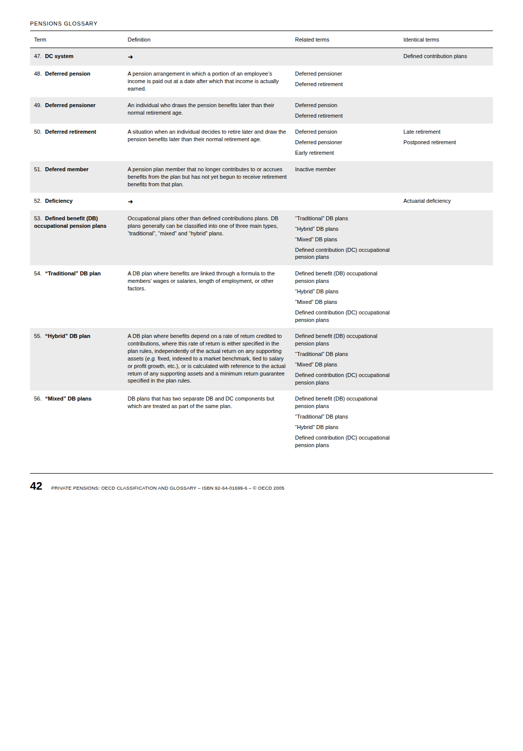PENSIONS GLOSSARY
| Term | Definition | Related terms | Identical terms |
| --- | --- | --- | --- |
| 47. DC system | ➜ | | Defined contribution plans |
| 48. Deferred pension | A pension arrangement in which a portion of an employee’s income is paid out at a date after which that income is actually earned. | Deferred pensioner Deferred retirement | |
| 49. Deferred pensioner | An individual who draws the pension benefits later than their normal retirement age. | Deferred pension Deferred retirement | |
| 50. Deferred retirement | A situation when an individual decides to retire later and draw the pension benefits later than their normal retirement age. | Deferred pension Deferred pensioner Early retirement | Late retirement Postponed retirement |
| 51. Defered member | A pension plan member that no longer contributes to or accrues benefits from the plan but has not yet begun to receive retirement benefits from that plan. | Inactive member | |
| 52. Deficiency | ➜ | | Actuarial deficiency |
| 53. Defined benefit (DB) occupational pension plans | Occupational plans other than defined contributions plans. DB plans generally can be classified into one of three main types, “traditional”, “mixed” and “hybrid” plans. | “Traditional” DB plans “Hybrid” DB plans “Mixed” DB plans Defined contribution (DC) occupational pension plans | |
| 54. “Traditional” DB plan | A DB plan where benefits are linked through a formula to the members’ wages or salaries, length of employment, or other factors. | Defined benefit (DB) occupational pension plans “Hybrid” DB plans “Mixed” DB plans Defined contribution (DC) occupational pension plans | |
| 55. “Hybrid” DB plan | A DB plan where benefits depend on a rate of return credited to contributions, where this rate of return is either specified in the plan rules, independently of the actual return on any supporting assets ( e.g. fixed, indexed to a market benchmark, tied to salary or profit growth, etc.), or is calculated with reference to the actual return of any supporting assets and a minimum return guarantee specified in the plan rules. | Defined benefit (DB) occupational pension plans “Traditional” DB plans “Mixed” DB plans Defined contribution (DC) occupational pension plans | |
| 56. “Mixed” DB plans | DB plans that has two separate DB and DC components but which are treated as part of the same plan. | Defined benefit (DB) occupational pension plans “Traditional” DB plans “Hybrid” DB plans Defined contribution (DC) occupational pension plans | |
42
PRIVATE PENSIONS: OECD CLASSIFICATION AND GLOSSARY – ISBN 92-64-01699-6 – © OECD 2005